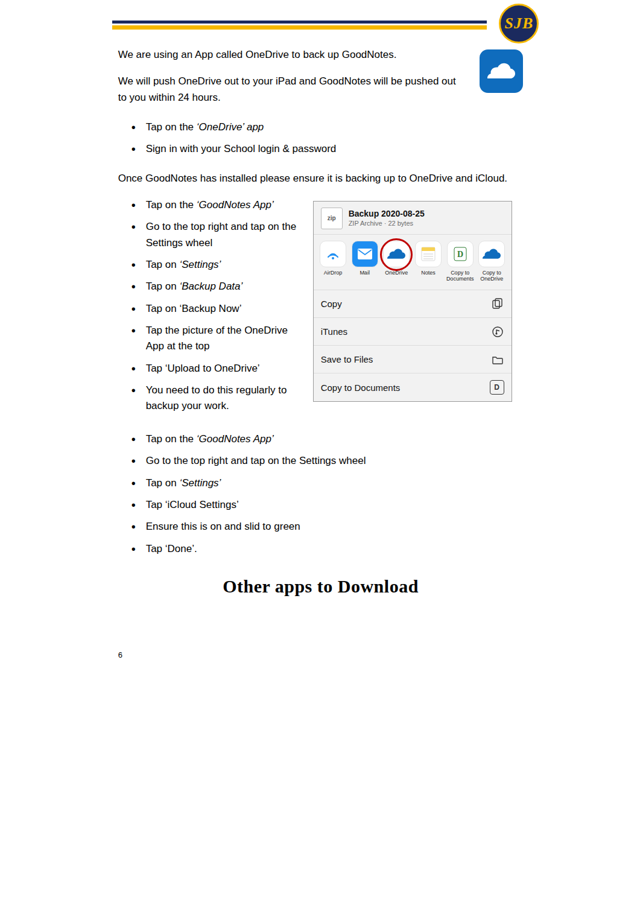SJB
We are using an App called OneDrive to back up GoodNotes.
We will push OneDrive out to your iPad and GoodNotes will be pushed out to you within 24 hours.
Tap on the ‘OneDrive’ app
Sign in with your School login & password
Once GoodNotes has installed please ensure it is backing up to OneDrive and iCloud.
Tap on the ‘GoodNotes App’
Go to the top right and tap on the Settings wheel
Tap on ‘Settings’
Tap on ‘Backup Data’
Tap on ‘Backup Now’
Tap the picture of the OneDrive App at the top
Tap ‘Upload to OneDrive’
You need to do this regularly to backup your work.
zip
Backup 2020-08-25
ZIP Archive · 22 bytes
AirDrop
Mail
OneDrive
Notes
D
Copy to
Documents
Copy to
OneDrive
Copy
iTunes
Save to Files
Copy to Documents D
Tap on the ‘GoodNotes App’
Go to the top right and tap on the Settings wheel
Tap on ‘Settings’
Tap ‘iCloud Settings’
Ensure this is on and slid to green
Tap ‘Done’.
Other apps to Download
6